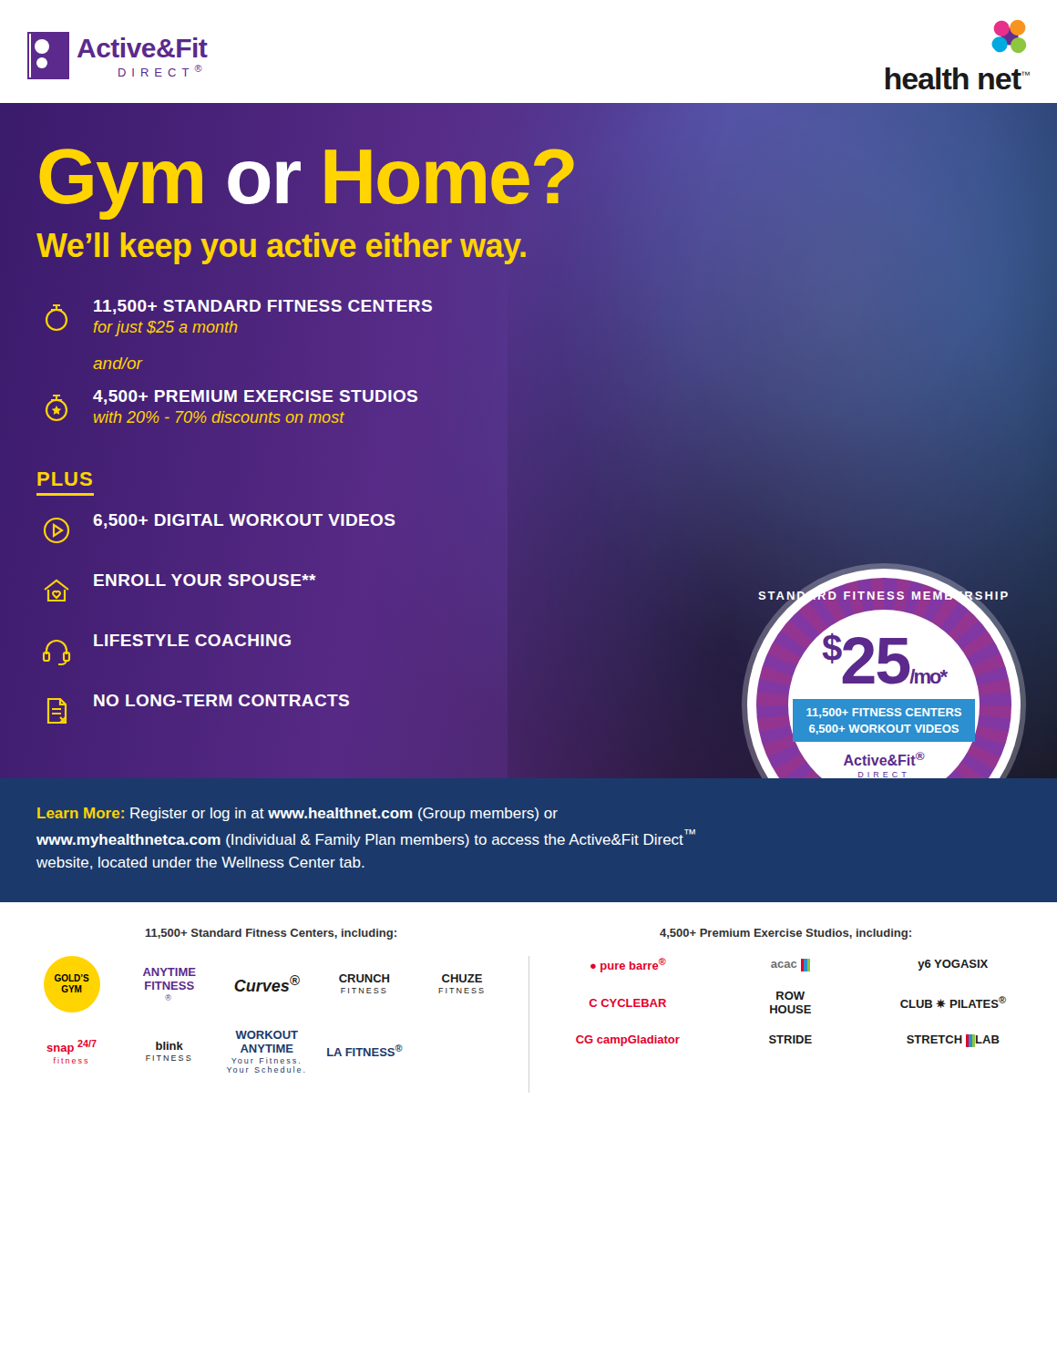Active&Fit
DIRECT®
health net™
Gym or Home?
We’ll keep you active either way.
11,500+ STANDARD FITNESS CENTERS
for just $25 a month
and/or
4,500+ PREMIUM EXERCISE STUDIOS
with 20% - 70% discounts on most
PLUS
6,500+ DIGITAL WORKOUT VIDEOS
ENROLL YOUR SPOUSE**
LIFESTYLE COACHING
NO LONG-TERM CONTRACTS
STANDARD FITNESS MEMBERSHIP
$25/mo*
11,500+ FITNESS CENTERS
6,500+ WORKOUT VIDEOS
Active&Fit®DIRECT
™
Learn More: Register or log in at www.healthnet.com (Group members) or www.myhealthnetca.com (Individual & Family Plan members) to access the Active&Fit Direct™ website, located under the Wellness Center tab.
11,500+ Standard Fitness Centers, including:
4,500+ Premium Exercise Studios, including:
GOLD’S
GYM
ANYTIME
FITNESS®
Curves®
CRUNCHFITNESS
CHUZEFITNESS
snap 24/7fitness
blinkFITNESS
WORKOUT
ANYTIMEYour Fitness. Your Schedule.
LA FITNESS®
● pure barre®
acac
y6 YOGASIX
C CYCLEBAR
ROW
HOUSE
CLUB ✷ PILATES®
CG campGladiator
STRIDE
STRETCH LAB